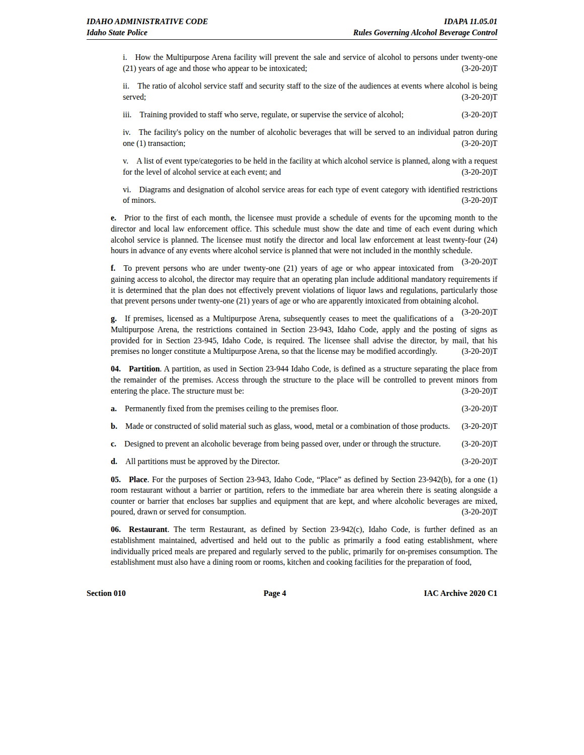IDAHO ADMINISTRATIVE CODE IDAPA 11.05.01
Idaho State Police Rules Governing Alcohol Beverage Control
i. How the Multipurpose Arena facility will prevent the sale and service of alcohol to persons under twenty-one (21) years of age and those who appear to be intoxicated;(3-20-20)T
ii. The ratio of alcohol service staff and security staff to the size of the audiences at events where alcohol is being served;(3-20-20)T
iii. Training provided to staff who serve, regulate, or supervise the service of alcohol;(3-20-20)T
iv. The facility's policy on the number of alcoholic beverages that will be served to an individual patron during one (1) transaction;(3-20-20)T
v. A list of event type/categories to be held in the facility at which alcohol service is planned, along with a request for the level of alcohol service at each event; and(3-20-20)T
vi. Diagrams and designation of alcohol service areas for each type of event category with identified restrictions of minors.(3-20-20)T
e. Prior to the first of each month, the licensee must provide a schedule of events for the upcoming month to the director and local law enforcement office. This schedule must show the date and time of each event during which alcohol service is planned. The licensee must notify the director and local law enforcement at least twenty-four (24) hours in advance of any events where alcohol service is planned that were not included in the monthly schedule.(3-20-20)T
f. To prevent persons who are under twenty-one (21) years of age or who appear intoxicated from gaining access to alcohol, the director may require that an operating plan include additional mandatory requirements if it is determined that the plan does not effectively prevent violations of liquor laws and regulations, particularly those that prevent persons under twenty-one (21) years of age or who are apparently intoxicated from obtaining alcohol.(3-20-20)T
g. If premises, licensed as a Multipurpose Arena, subsequently ceases to meet the qualifications of a Multipurpose Arena, the restrictions contained in Section 23-943, Idaho Code, apply and the posting of signs as provided for in Section 23-945, Idaho Code, is required. The licensee shall advise the director, by mail, that his premises no longer constitute a Multipurpose Arena, so that the license may be modified accordingly.(3-20-20)T
04. Partition. A partition, as used in Section 23-944 Idaho Code, is defined as a structure separating the place from the remainder of the premises. Access through the structure to the place will be controlled to prevent minors from entering the place. The structure must be:(3-20-20)T
a. Permanently fixed from the premises ceiling to the premises floor.(3-20-20)T
b. Made or constructed of solid material such as glass, wood, metal or a combination of those products.(3-20-20)T
c. Designed to prevent an alcoholic beverage from being passed over, under or through the structure.(3-20-20)T
d. All partitions must be approved by the Director.(3-20-20)T
05. Place. For the purposes of Section 23-943, Idaho Code, “Place” as defined by Section 23-942(b), for a one (1) room restaurant without a barrier or partition, refers to the immediate bar area wherein there is seating alongside a counter or barrier that encloses bar supplies and equipment that are kept, and where alcoholic beverages are mixed, poured, drawn or served for consumption.(3-20-20)T
06. Restaurant. The term Restaurant, as defined by Section 23-942(c), Idaho Code, is further defined as an establishment maintained, advertised and held out to the public as primarily a food eating establishment, where individually priced meals are prepared and regularly served to the public, primarily for on-premises consumption. The establishment must also have a dining room or rooms, kitchen and cooking facilities for the preparation of food,
Section 010 Page 4 IAC Archive 2020 C1